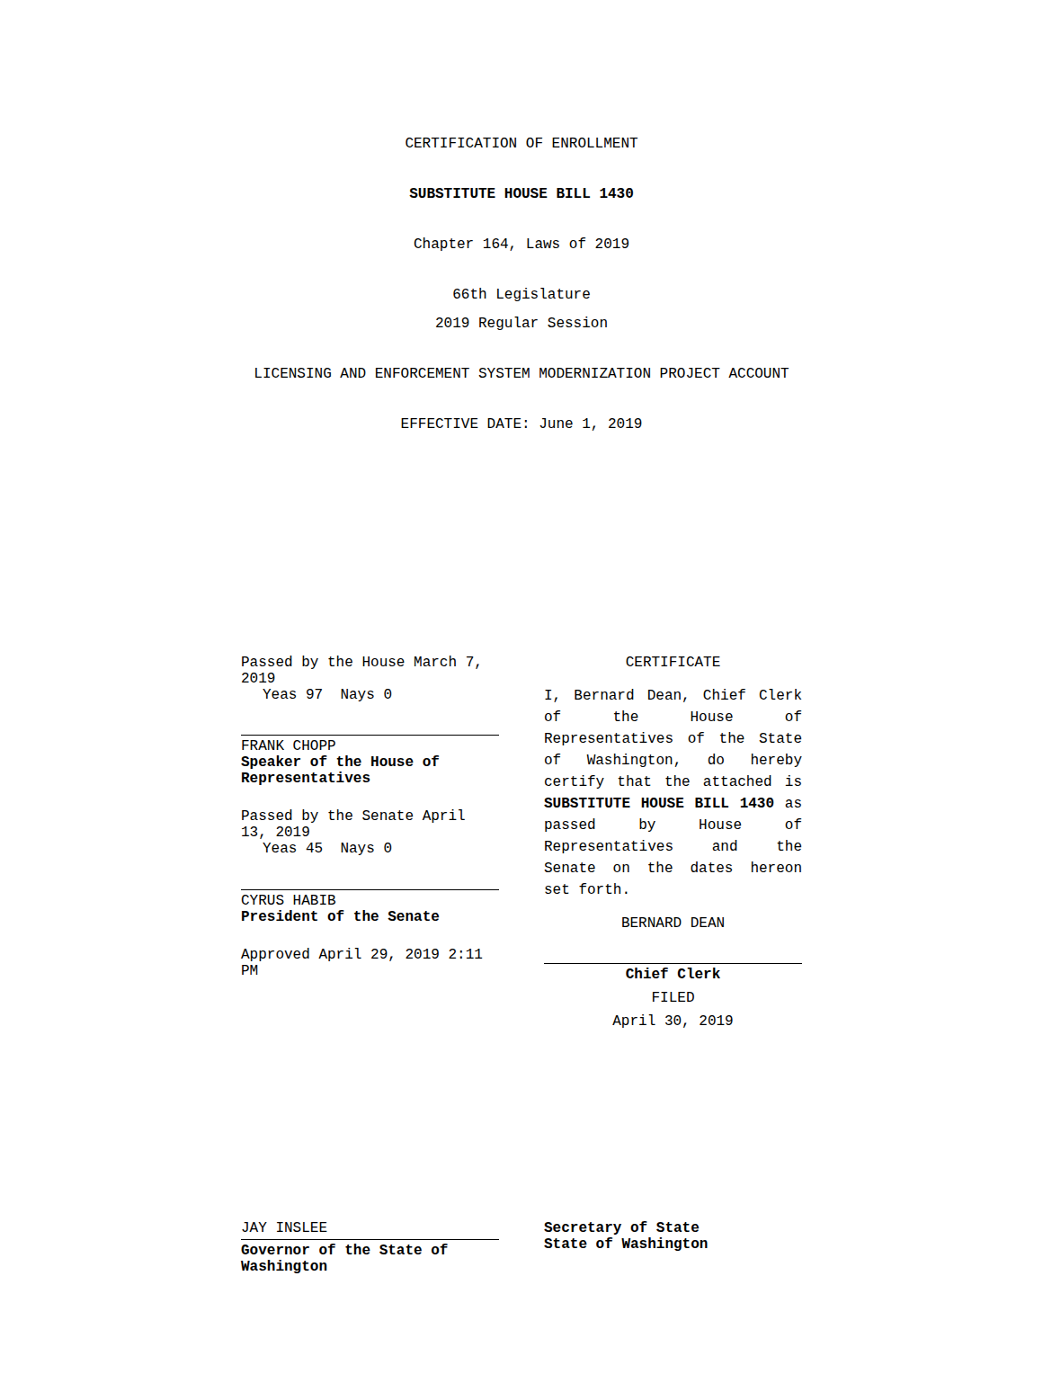CERTIFICATION OF ENROLLMENT
SUBSTITUTE HOUSE BILL 1430
Chapter 164, Laws of 2019
66th Legislature
2019 Regular Session
LICENSING AND ENFORCEMENT SYSTEM MODERNIZATION PROJECT ACCOUNT
EFFECTIVE DATE: June 1, 2019
Passed by the House March 7, 2019
Yeas 97 Nays 0
FRANK CHOPP
Speaker of the House of Representatives
Passed by the Senate April 13, 2019
Yeas 45 Nays 0
CYRUS HABIB
President of the Senate
Approved April 29, 2019 2:11 PM
CERTIFICATE
I, Bernard Dean, Chief Clerk of the House of Representatives of the State of Washington, do hereby certify that the attached is SUBSTITUTE HOUSE BILL 1430 as passed by House of Representatives and the Senate on the dates hereon set forth.
BERNARD DEAN
Chief Clerk
FILED
April 30, 2019
JAY INSLEE
Governor of the State of Washington
Secretary of State
State of Washington